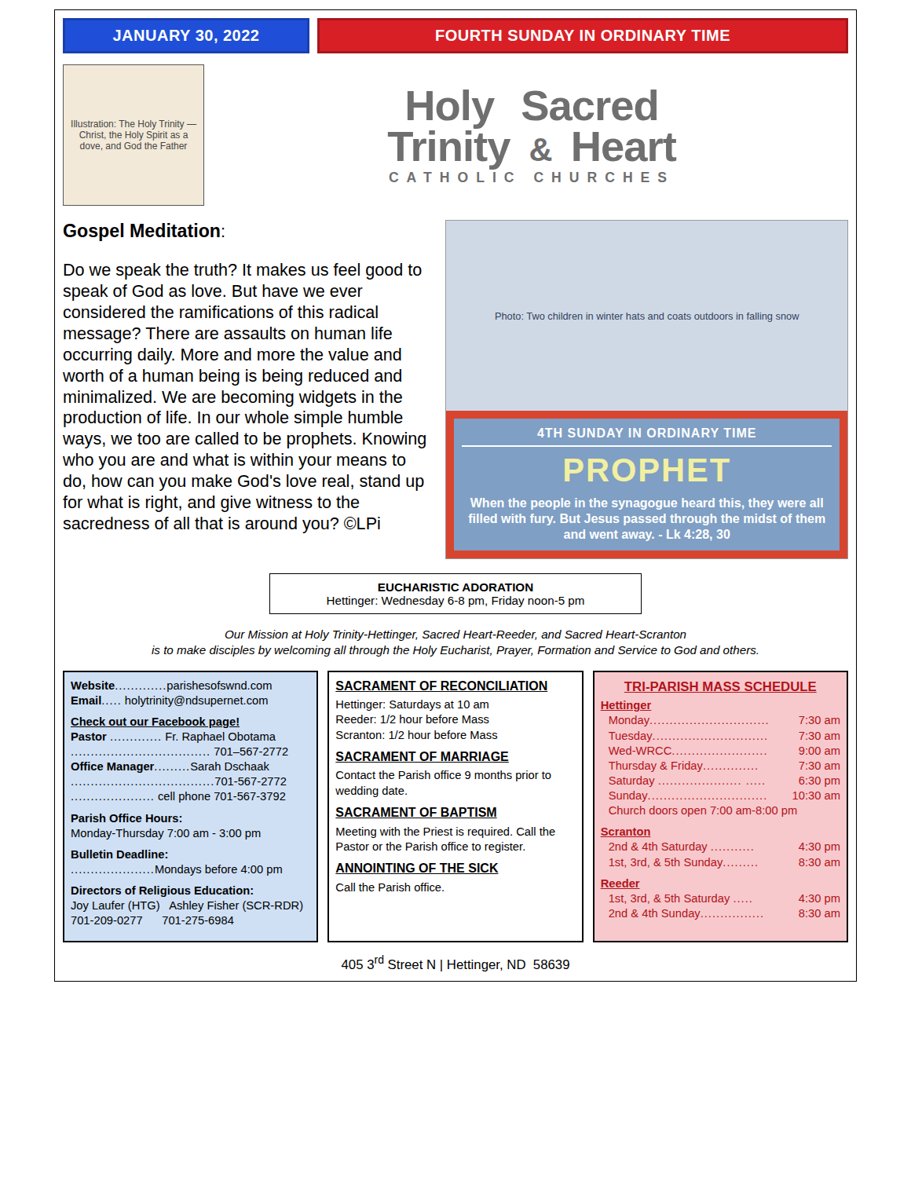JANUARY 30, 2022
FOURTH SUNDAY IN ORDINARY TIME
Illustration: The Holy Trinity — Christ, the Holy Spirit as a dove, and God the Father
Holy Sacred
Trinity & Heart
CATHOLIC CHURCHES
Gospel Meditation
:
Do we speak the truth? It makes us feel good to speak of God as love. But have we ever considered the ramifications of this radical message? There are assaults on human life occurring daily. More and more the value and worth of a human being is being reduced and minimalized. We are becoming widgets in the production of life. In our whole simple humble ways, we too are called to be prophets. Knowing who you are and what is within your means to do, how can you make God's love real, stand up for what is right, and give witness to the sacredness of all that is around you? ©LPi
Photo: Two children in winter hats and coats outdoors in falling snow
4TH SUNDAY IN ORDINARY TIME
PROPHET
When the people in the synagogue heard this, they were all filled with fury. But Jesus passed through the midst of them and went away. - Lk 4:28, 30
EUCHARISTIC ADORATION Hettinger: Wednesday 6-8 pm, Friday noon-5 pm
Our Mission at Holy Trinity-Hettinger, Sacred Heart-Reeder, and Sacred Heart-Scranton
is to make disciples by welcoming all through the Holy Eucharist, Prayer, Formation and Service to God and others.
Website............. parishesofswnd.com
Email..... holytrinity@ndsupernet.com
Check out our Facebook page!
Pastor ............. Fr. Raphael Obotama
................................... 701–567-2772
Office Manager......... Sarah Dschaak
.................................... 701-567-2772
..................... cell phone 701-567-3792
Parish Office Hours:
Monday-Thursday 7:00 am - 3:00 pm
Bulletin Deadline:
..................... Mondays before 4:00 pm
Directors of Religious Education:
Joy Laufer (HTG) Ashley Fisher (SCR-RDR)
701-209-0277 701-275-6984
SACRAMENT OF RECONCILIATION
Hettinger: Saturdays at 10 am
Reeder: 1/2 hour before Mass
Scranton: 1/2 hour before Mass
SACRAMENT OF MARRIAGE
Contact the Parish office 9 months prior to wedding date.
SACRAMENT OF BAPTISM
Meeting with the Priest is required. Call the Pastor or the Parish office to register.
ANNOINTING OF THE SICK
Call the Parish office.
TRI-PARISH MASS SCHEDULE
Hettinger
Monday.............................. 7:30 am
Tuesday............................. 7:30 am
Wed-WRCC........................ 9:00 am
Thursday & Friday.............. 7:30 am
Saturday ..................... ..... 6:30 pm
Sunday.............................. 10:30 am
Church doors open 7:00 am-8:00 pm
Scranton
2nd & 4th Saturday ........... 4:30 pm
1st, 3rd, & 5th Sunday......... 8:30 am
Reeder
1st, 3rd, & 5th Saturday ..... 4:30 pm
2nd & 4th Sunday................ 8:30 am
405 3rd Street N | Hettinger, ND 58639